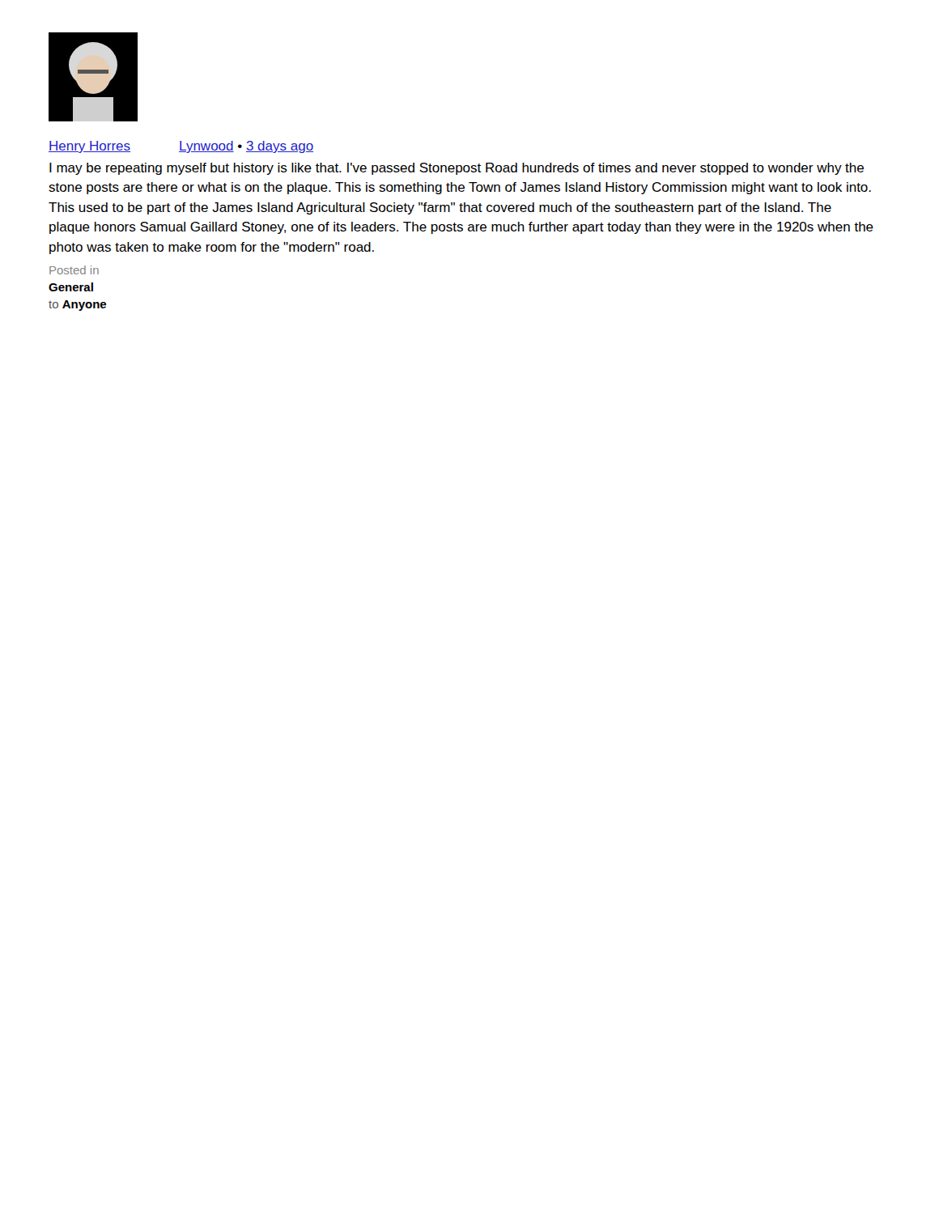Henry Horres Lynwood • 3 days ago
I may be repeating myself but history is like that. I've passed Stonepost Road hundreds of times and never stopped to wonder why the stone posts are there or what is on the plaque. This is something the Town of James Island History Commission might want to look into. This used to be part of the James Island Agricultural Society "farm" that covered much of the southeastern part of the Island. The plaque honors Samual Gaillard Stoney, one of its leaders. The posts are much further apart today than they were in the 1920s when the photo was taken to make room for the "modern" road.
Posted in
General
to Anyone